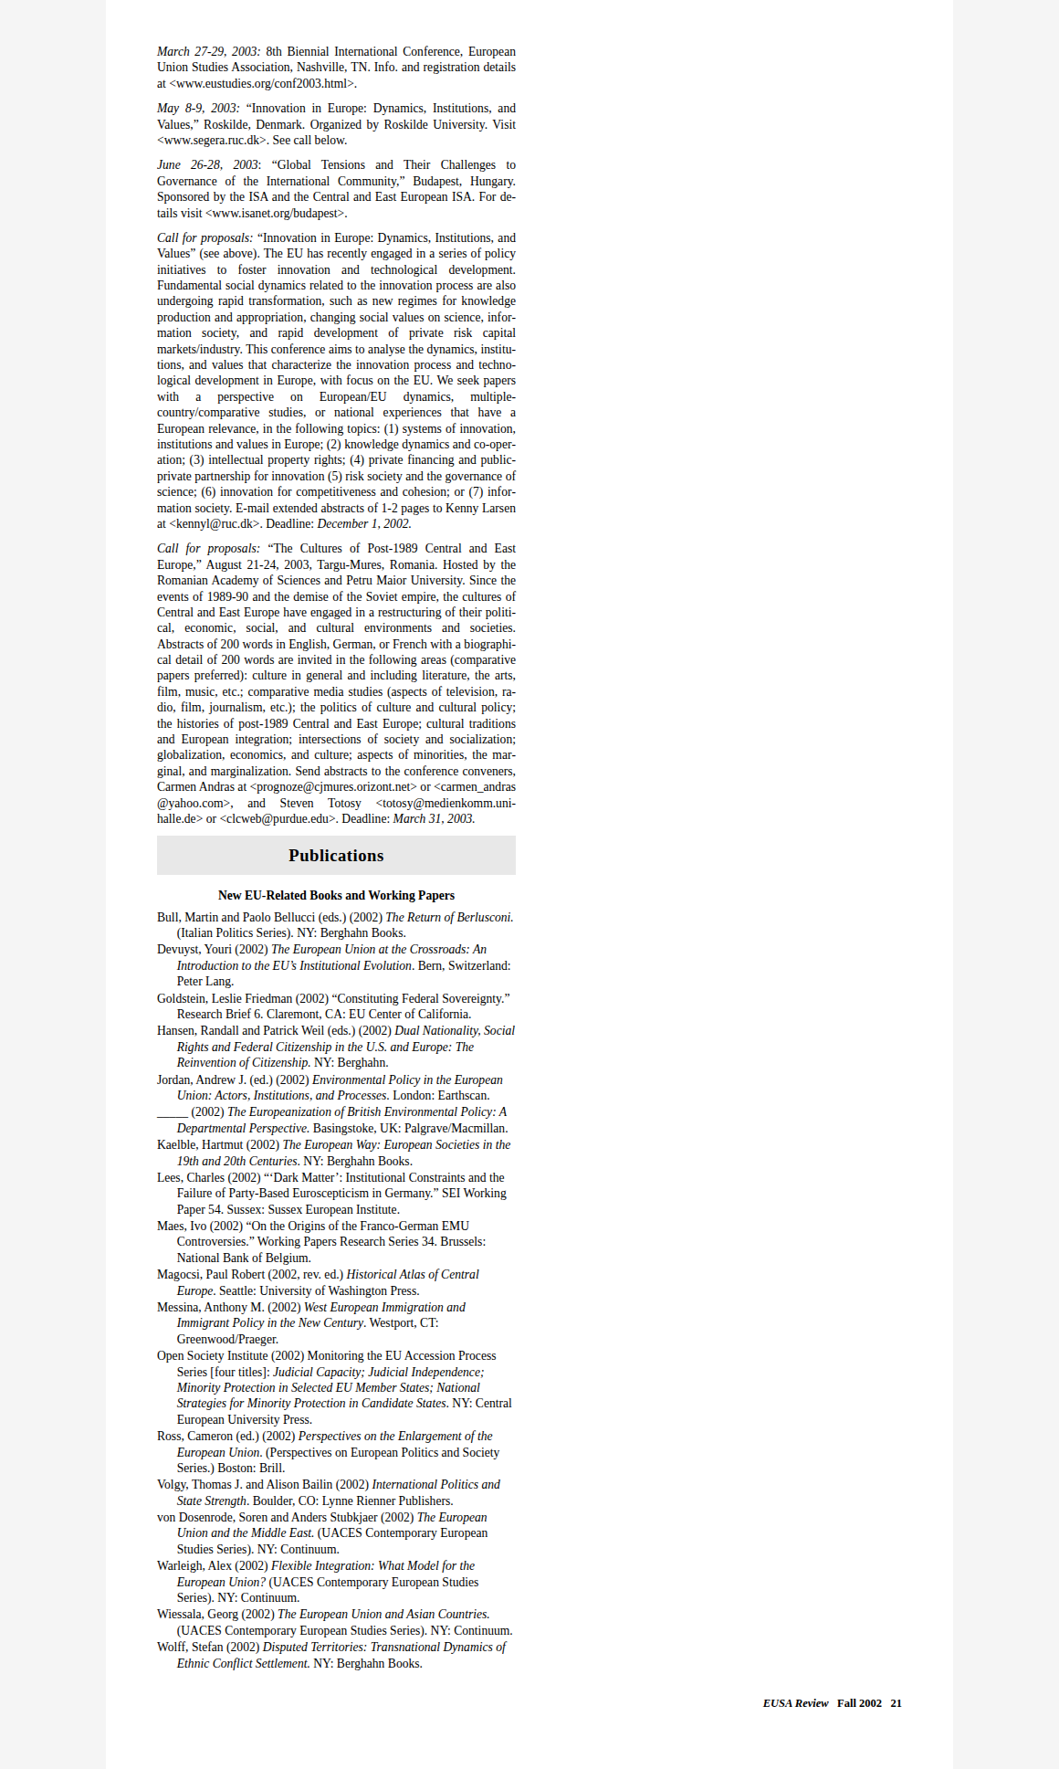March 27-29, 2003: 8th Biennial International Conference, European Union Studies Association, Nashville, TN. Info. and registration details at <www.eustudies.org/conf2003.html>.
May 8-9, 2003: “Innovation in Europe: Dynamics, Institutions, and Values,” Roskilde, Denmark. Organized by Roskilde University. Visit <www.segera.ruc.dk>. See call below.
June 26-28, 2003: “Global Tensions and Their Challenges to Governance of the International Community,” Budapest, Hungary. Sponsored by the ISA and the Central and East European ISA. For details visit <www.isanet.org/budapest>.
Call for proposals: “Innovation in Europe: Dynamics, Institutions, and Values” (see above). The EU has recently engaged in a series of policy initiatives to foster innovation and technological development. Fundamental social dynamics related to the innovation process are also undergoing rapid transformation, such as new regimes for knowledge production and appropriation, changing social values on science, information society, and rapid development of private risk capital markets/industry. This conference aims to analyse the dynamics, institutions, and values that characterize the innovation process and technological development in Europe, with focus on the EU. We seek papers with a perspective on European/EU dynamics, multiple-country/comparative studies, or national experiences that have a European relevance, in the following topics: (1) systems of innovation, institutions and values in Europe; (2) knowledge dynamics and co-operation; (3) intellectual property rights; (4) private financing and public-private partnership for innovation (5) risk society and the governance of science; (6) innovation for competitiveness and cohesion; or (7) information society. E-mail extended abstracts of 1-2 pages to Kenny Larsen at <kennyl@ruc.dk>. Deadline: December 1, 2002.
Call for proposals: “The Cultures of Post-1989 Central and East Europe,” August 21-24, 2003, Targu-Mures, Romania. Hosted by the Romanian Academy of Sciences and Petru Maior University. Since the events of 1989-90 and the demise of the Soviet empire, the cultures of Central and East Europe have engaged in a restructuring of their political, economic, social, and cultural environments and societies. Abstracts of 200 words in English, German, or French with a biographical detail of 200 words are invited in the following areas (comparative papers preferred): culture in general and including literature, the arts, film, music, etc.; comparative media studies (aspects of television, radio, film, journalism, etc.); the politics of culture and cultural policy; the histories of post-1989 Central and East Europe; cultural traditions and European integration; intersections of society and socialization; globalization, economics, and culture; aspects of minorities, the marginal, and marginalization. Send abstracts to the conference conveners, Carmen Andras at <prognoze@cjmures.orizont.net> or <carmen_andras @yahoo.com>, and Steven Totosy <totosy@medienkomm.uni-halle.de> or <clcweb@purdue.edu>. Deadline: March 31, 2003.
Publications
New EU-Related Books and Working Papers
Bull, Martin and Paolo Bellucci (eds.) (2002) The Return of Berlusconi. (Italian Politics Series). NY: Berghahn Books.
Devuyst, Youri (2002) The European Union at the Crossroads: An Introduction to the EU’s Institutional Evolution. Bern, Switzerland: Peter Lang.
Goldstein, Leslie Friedman (2002) “Constituting Federal Sovereignty.” Research Brief 6. Claremont, CA: EU Center of California.
Hansen, Randall and Patrick Weil (eds.) (2002) Dual Nationality, Social Rights and Federal Citizenship in the U.S. and Europe: The Reinvention of Citizenship. NY: Berghahn.
Jordan, Andrew J. (ed.) (2002) Environmental Policy in the European Union: Actors, Institutions, and Processes. London: Earthscan.
_____ (2002) The Europeanization of British Environmental Policy: A Departmental Perspective. Basingstoke, UK: Palgrave/Macmillan.
Kaelble, Hartmut (2002) The European Way: European Societies in the 19th and 20th Centuries. NY: Berghahn Books.
Lees, Charles (2002) “‘Dark Matter’: Institutional Constraints and the Failure of Party-Based Euroscepticism in Germany.” SEI Working Paper 54. Sussex: Sussex European Institute.
Maes, Ivo (2002) “On the Origins of the Franco-German EMU Controversies.” Working Papers Research Series 34. Brussels: National Bank of Belgium.
Magocsi, Paul Robert (2002, rev. ed.) Historical Atlas of Central Europe. Seattle: University of Washington Press.
Messina, Anthony M. (2002) West European Immigration and Immigrant Policy in the New Century. Westport, CT: Greenwood/Praeger.
Open Society Institute (2002) Monitoring the EU Accession Process Series [four titles]: Judicial Capacity; Judicial Independence; Minority Protection in Selected EU Member States; National Strategies for Minority Protection in Candidate States. NY: Central European University Press.
Ross, Cameron (ed.) (2002) Perspectives on the Enlargement of the European Union. (Perspectives on European Politics and Society Series.) Boston: Brill.
Volgy, Thomas J. and Alison Bailin (2002) International Politics and State Strength. Boulder, CO: Lynne Rienner Publishers.
von Dosenrode, Soren and Anders Stubkjaer (2002) The European Union and the Middle East. (UACES Contemporary European Studies Series). NY: Continuum.
Warleigh, Alex (2002) Flexible Integration: What Model for the European Union? (UACES Contemporary European Studies Series). NY: Continuum.
Wiessala, Georg (2002) The European Union and Asian Countries. (UACES Contemporary European Studies Series). NY: Continuum.
Wolff, Stefan (2002) Disputed Territories: Transnational Dynamics of Ethnic Conflict Settlement. NY: Berghahn Books.
EUSA Review Fall 2002 21